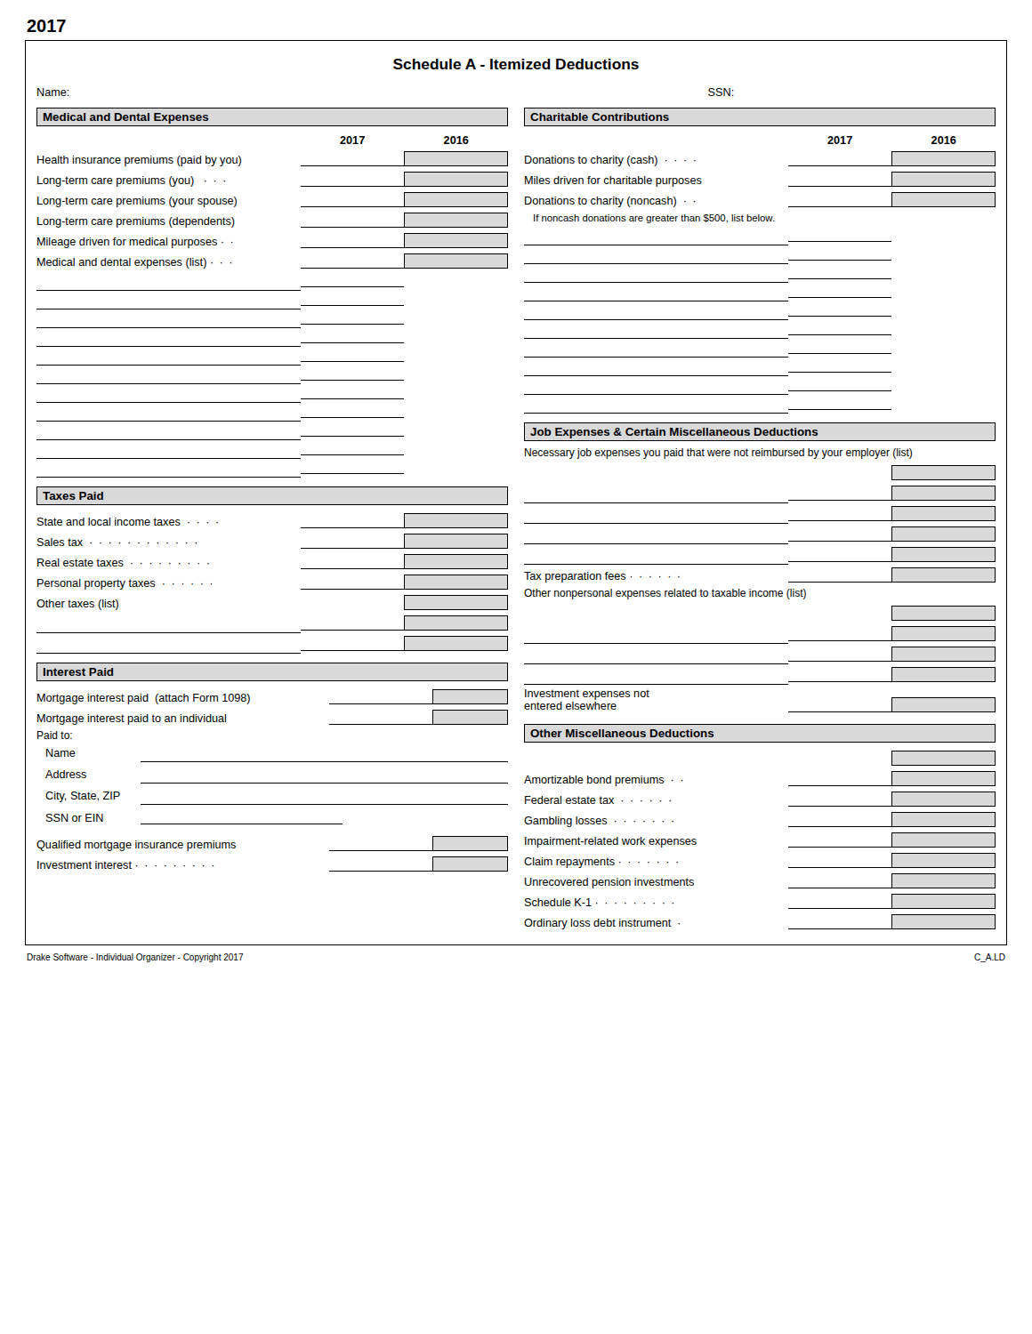2017
Schedule A - Itemized Deductions
Name:
SSN:
Medical and Dental Expenses
| | 2017 | 2016 |
| Health insurance premiums (paid by you) | | |
| Long-term care premiums (you) · · · | | |
| Long-term care premiums (your spouse) | | |
| Long-term care premiums (dependents) | | |
| Mileage driven for medical purposes · · | | |
| Medical and dental expenses (list) · · · | | |
Taxes Paid
| State and local income taxes · · · · | | |
| Sales tax · · · · · · · · · · · · | | |
| Real estate taxes · · · · · · · · · | | |
| Personal property taxes · · · · · · | | |
| Other taxes (list) | | |
Interest Paid
| Mortgage interest paid (attach Form 1098) | | |
| Mortgage interest paid to an individual | | |
Paid to:
| Name | |
| Address | |
| City, State, ZIP | |
| SSN or EIN | |
| Qualified mortgage insurance premiums | | |
| Investment interest · · · · · · · · · | | |
Charitable Contributions
| | 2017 | 2016 |
| Donations to charity (cash) · · · · | | |
| Miles driven for charitable purposes | | |
| Donations to charity (noncash) · · | | |
| If noncash donations are greater than $500, list below. |
Job Expenses & Certain Miscellaneous Deductions
Necessary job expenses you paid that were not reimbursed by your employer (list)
| Tax preparation fees · · · · · · | | |
Other nonpersonal expenses related to taxable income (list)
| Investment expenses not entered elsewhere | | |
Other Miscellaneous Deductions
| Amortizable bond premiums · · | | |
| Federal estate tax · · · · · · | | |
| Gambling losses · · · · · · · | | |
| Impairment-related work expenses | | |
| Claim repayments · · · · · · · | | |
| Unrecovered pension investments | | |
| Schedule K-1 · · · · · · · · · | | |
| Ordinary loss debt instrument · | | |
Drake Software - Individual Organizer - Copyright 2017
C_A.LD